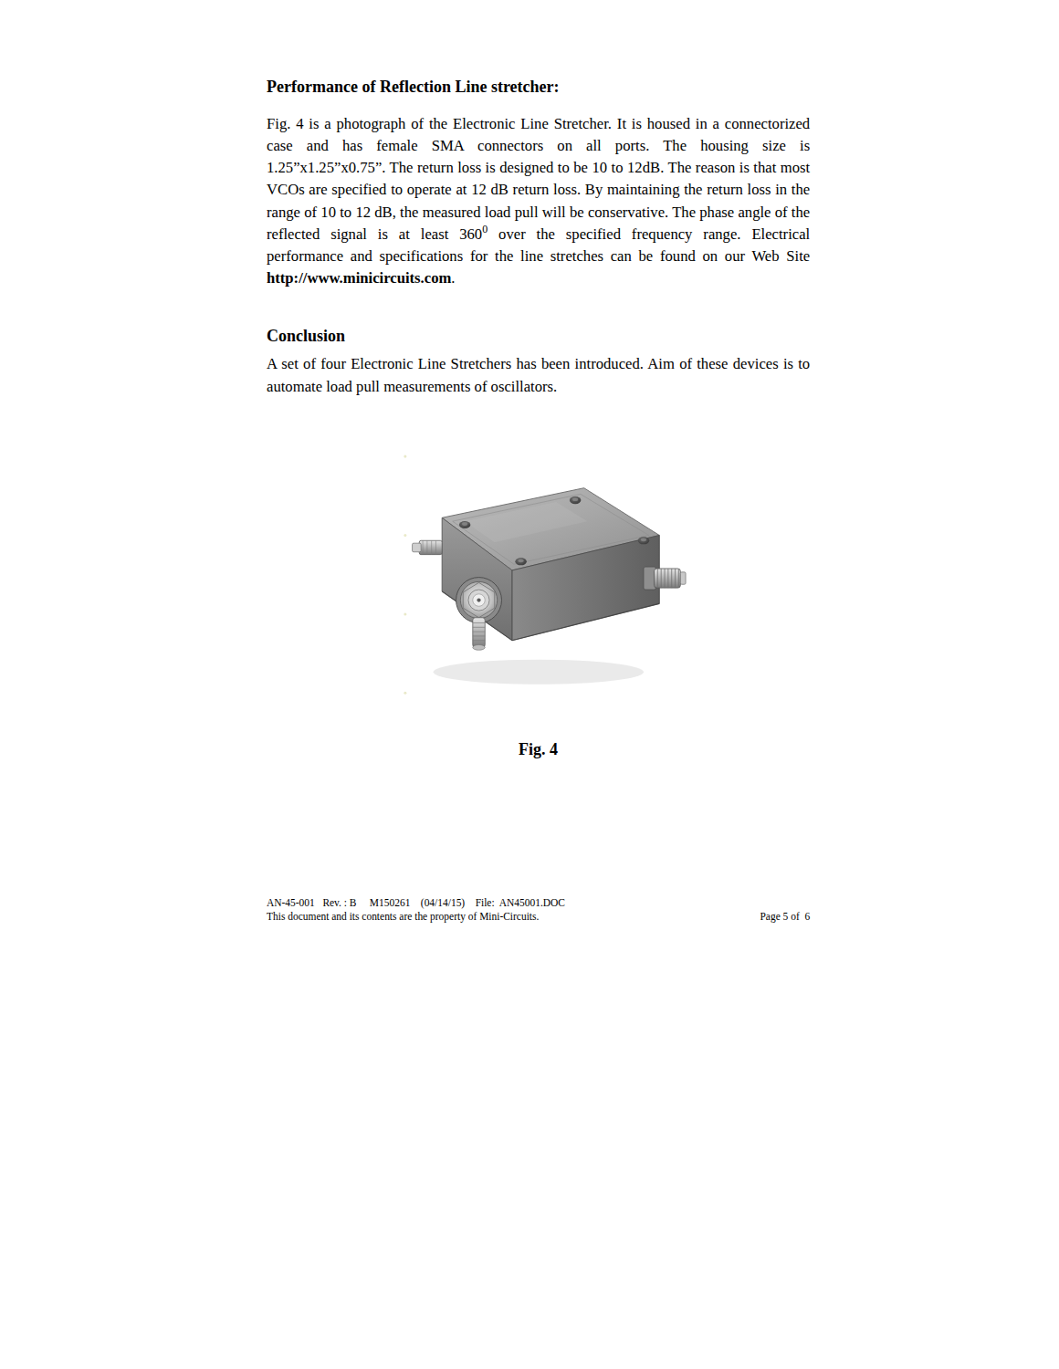Performance of Reflection Line stretcher:
Fig. 4 is a photograph of the Electronic Line Stretcher. It is housed in a connectorized case and has female SMA connectors on all ports. The housing size is 1.25”x1.25”x0.75”. The return loss is designed to be 10 to 12dB. The reason is that most VCOs are specified to operate at 12 dB return loss. By maintaining the return loss in the range of 10 to 12 dB, the measured load pull will be conservative. The phase angle of the reflected signal is at least 3600 over the specified frequency range. Electrical performance and specifications for the line stretches can be found on our Web Site http://www.minicircuits.com.
Conclusion
A set of four Electronic Line Stretchers has been introduced. Aim of these devices is to automate load pull measurements of oscillators.
Fig. 4
AN-45-001 Rev. : B M150261 (04/14/15) File: AN45001.DOC
This document and its contents are the property of Mini-Circuits. Page 5 of 6